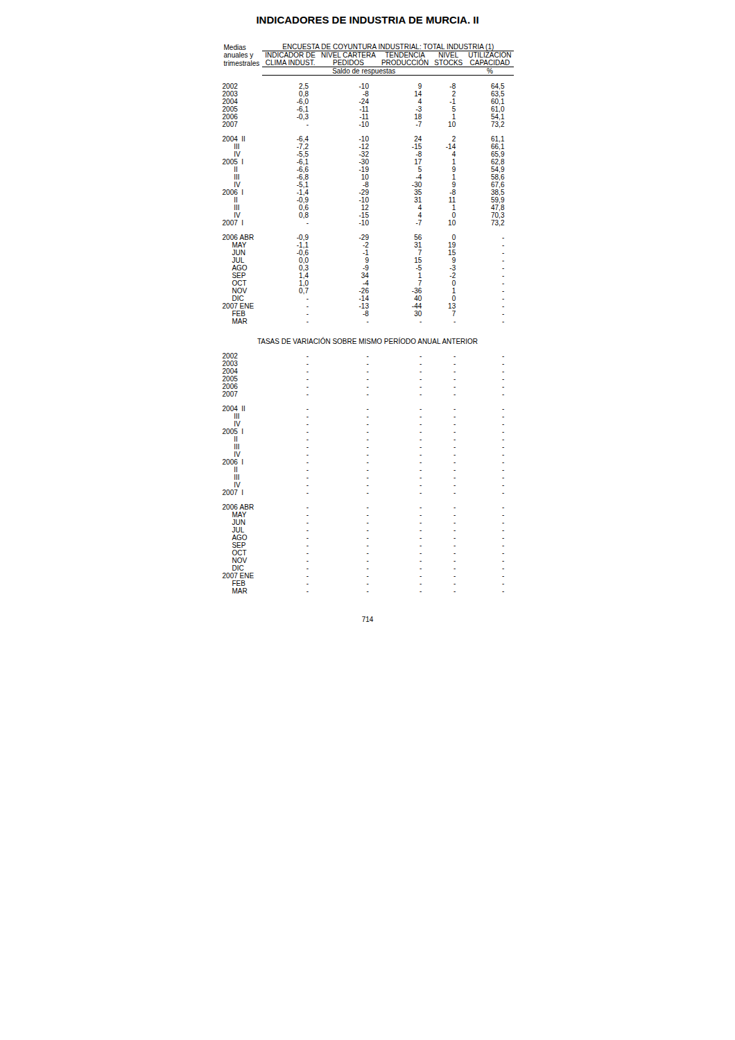INDICADORES DE INDUSTRIA DE MURCIA. II
| Medias | ENCUESTA DE COYUNTURA INDUSTRIAL: TOTAL INDUSTRIA (1) |
| anuales y | INDICADOR DE | NIVEL CARTERA | TENDENCIA | NIVEL | UTILIZACIÓN |
| trimestrales | CLIMA INDUST. | PEDIDOS | PRODUCCIÓN | STOCKS | CAPACIDAD |
| | Saldo de respuestas | % |
| 2002 | 2,5 | -10 | 9 | -8 | 64,5 |
| 2003 | 0,8 | -8 | 14 | 2 | 63,5 |
| 2004 | -6,0 | -24 | 4 | -1 | 60,1 |
| 2005 | -6,1 | -11 | -3 | 5 | 61,0 |
| 2006 | -0,3 | -11 | 18 | 1 | 54,1 |
| 2007 | - | -10 | -7 | 10 | 73,2 |
| 2004 II | -6,4 | -10 | 24 | 2 | 61,1 |
| III | -7,2 | -12 | -15 | -14 | 66,1 |
| IV | -5,5 | -32 | -8 | 4 | 65,9 |
| 2005 I | -6,1 | -30 | 17 | 1 | 62,8 |
| II | -6,6 | -19 | 5 | 9 | 54,9 |
| III | -6,8 | 10 | -4 | 1 | 58,6 |
| IV | -5,1 | -8 | -30 | 9 | 67,6 |
| 2006 I | -1,4 | -29 | 35 | -8 | 38,5 |
| II | -0,9 | -10 | 31 | 11 | 59,9 |
| III | 0,6 | 12 | 4 | 1 | 47,8 |
| IV | 0,8 | -15 | 4 | 0 | 70,3 |
| 2007 I | - | -10 | -7 | 10 | 73,2 |
| 2006 ABR | -0,9 | -29 | 56 | 0 | - |
| MAY | -1,1 | -2 | 31 | 19 | - |
| JUN | -0,6 | -1 | 7 | 15 | - |
| JUL | 0,0 | 9 | 15 | 9 | - |
| AGO | 0,3 | -9 | -5 | -3 | - |
| SEP | 1,4 | 34 | 1 | -2 | - |
| OCT | 1,0 | -4 | 7 | 0 | - |
| NOV | 0,7 | -26 | -36 | 1 | - |
| DIC | - | -14 | 40 | 0 | - |
| 2007 ENE | - | -13 | -44 | 13 | - |
| FEB | - | -8 | 30 | 7 | - |
| MAR | - | - | - | - | - |
| TASAS DE VARIACIÓN SOBRE MISMO PERÍODO ANUAL ANTERIOR |
| 2002 | - | - | - | - | - |
| 2003 | - | - | - | - | - |
| 2004 | - | - | - | - | - |
| 2005 | - | - | - | - | - |
| 2006 | - | - | - | - | - |
| 2007 | - | - | - | - | - |
| 2004 II | - | - | - | - | - |
| III | - | - | - | - | - |
| IV | - | - | - | - | - |
| 2005 I | - | - | - | - | - |
| II | - | - | - | - | - |
| III | - | - | - | - | - |
| IV | - | - | - | - | - |
| 2006 I | - | - | - | - | - |
| II | - | - | - | - | - |
| III | - | - | - | - | - |
| IV | - | - | - | - | - |
| 2007 I | - | - | - | - | - |
| 2006 ABR | - | - | - | - | - |
| MAY | - | - | - | - | - |
| JUN | - | - | - | - | - |
| JUL | - | - | - | - | - |
| AGO | - | - | - | - | - |
| SEP | - | - | - | - | - |
| OCT | - | - | - | - | - |
| NOV | - | - | - | - | - |
| DIC | - | - | - | - | - |
| 2007 ENE | - | - | - | - | - |
| FEB | - | - | - | - | - |
| MAR | - | - | - | - | - |
714